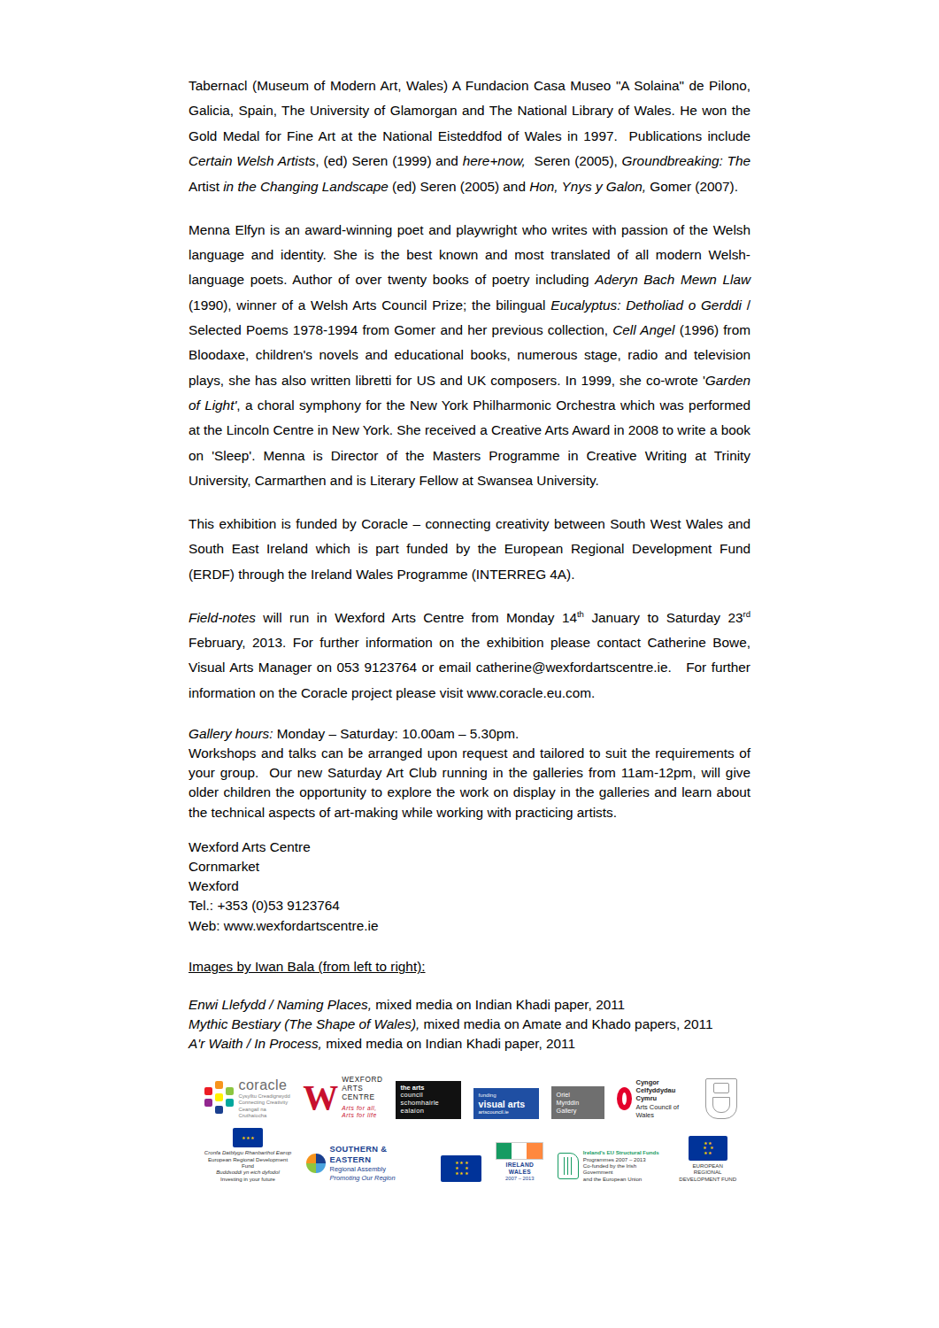Tabernacl (Museum of Modern Art, Wales) A Fundacion Casa Museo "A Solaina" de Pilono, Galicia, Spain, The University of Glamorgan and The National Library of Wales. He won the Gold Medal for Fine Art at the National Eisteddfod of Wales in 1997. Publications include Certain Welsh Artists, (ed) Seren (1999) and here+now, Seren (2005), Groundbreaking: The Artist in the Changing Landscape (ed) Seren (2005) and Hon, Ynys y Galon, Gomer (2007).
Menna Elfyn is an award-winning poet and playwright who writes with passion of the Welsh language and identity. She is the best known and most translated of all modern Welsh-language poets. Author of over twenty books of poetry including Aderyn Bach Mewn Llaw (1990), winner of a Welsh Arts Council Prize; the bilingual Eucalyptus: Detholiad o Gerddi / Selected Poems 1978-1994 from Gomer and her previous collection, Cell Angel (1996) from Bloodaxe, children's novels and educational books, numerous stage, radio and television plays, she has also written libretti for US and UK composers. In 1999, she co-wrote 'Garden of Light', a choral symphony for the New York Philharmonic Orchestra which was performed at the Lincoln Centre in New York. She received a Creative Arts Award in 2008 to write a book on 'Sleep'. Menna is Director of the Masters Programme in Creative Writing at Trinity University, Carmarthen and is Literary Fellow at Swansea University.
This exhibition is funded by Coracle – connecting creativity between South West Wales and South East Ireland which is part funded by the European Regional Development Fund (ERDF) through the Ireland Wales Programme (INTERREG 4A).
Field-notes will run in Wexford Arts Centre from Monday 14th January to Saturday 23rd February, 2013. For further information on the exhibition please contact Catherine Bowe, Visual Arts Manager on 053 9123764 or email catherine@wexfordartscentre.ie. For further information on the Coracle project please visit www.coracle.eu.com.
Gallery hours: Monday – Saturday: 10.00am – 5.30pm.
Workshops and talks can be arranged upon request and tailored to suit the requirements of your group. Our new Saturday Art Club running in the galleries from 11am-12pm, will give older children the opportunity to explore the work on display in the galleries and learn about the technical aspects of art-making while working with practicing artists.
Wexford Arts Centre
Cornmarket
Wexford
Tel.: +353 (0)53 9123764
Web: www.wexfordartscentre.ie
Images by Iwan Bala (from left to right):
Enwi Llefydd / Naming Places, mixed media on Indian Khadi paper, 2011
Mythic Bestiary (The Shape of Wales), mixed media on Amate and Khado papers, 2011
A'r Waith / In Process, mixed media on Indian Khadi paper, 2011
coracle
Cysylltu Creadigrwydd
Connecting Creativity
Ceangail na Cruthaíocha
W
WEXFORD
ARTS
CENTRE
Arts for all, Arts for life
the arts
council
schomhairle
ealaíon
funding
visual arts
artscouncil.ie
Oriel
Myrddin
Gallery
Cyngor Celfyddydau Cymru
Arts Council of Wales
Cronfa Datblygu Rhanbarthol Ewrop
European Regional Development Fund
Buddsoddi yn eich dyfodol
Investing in your future
SOUTHERN & EASTERN
Regional Assembly
Promoting Our Region
IRELAND WALES
2007 – 2013
Ireland's EU Structural Funds
Programmes 2007 – 2013
Co-funded by the Irish Government
and the European Union
EUROPEAN REGIONAL
DEVELOPMENT FUND